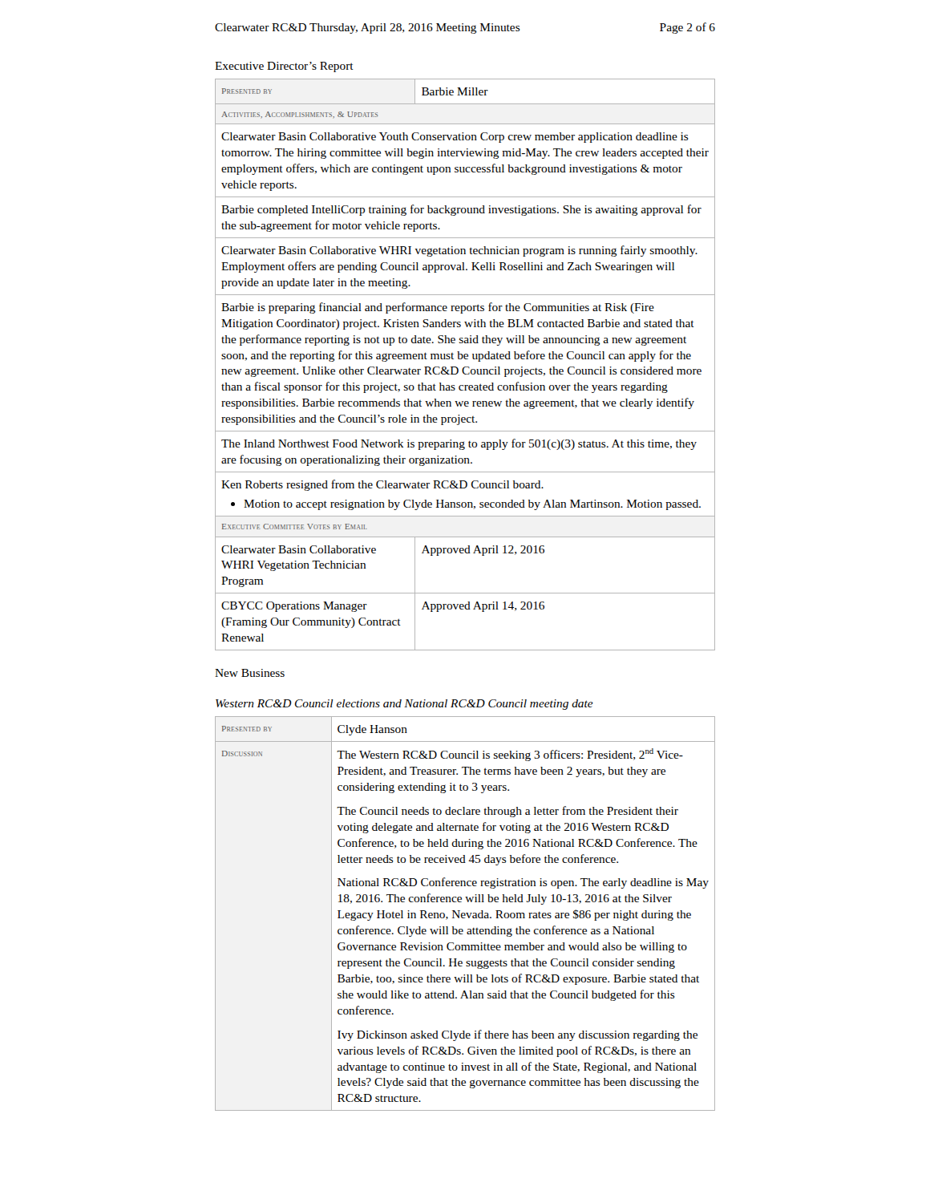Clearwater RC&D Thursday, April 28, 2016 Meeting Minutes
Page 2 of 6
Executive Director’s Report
| Presented by | Barbie Miller |
| Activities, Accomplishments, & Updates |
| Clearwater Basin Collaborative Youth Conservation Corp crew member application deadline is tomorrow. The hiring committee will begin interviewing mid-May. The crew leaders accepted their employment offers, which are contingent upon successful background investigations & motor vehicle reports. |
| Barbie completed IntelliCorp training for background investigations. She is awaiting approval for the sub-agreement for motor vehicle reports. |
| Clearwater Basin Collaborative WHRI vegetation technician program is running fairly smoothly. Employment offers are pending Council approval. Kelli Rosellini and Zach Swearingen will provide an update later in the meeting. |
| Barbie is preparing financial and performance reports for the Communities at Risk (Fire Mitigation Coordinator) project. Kristen Sanders with the BLM contacted Barbie and stated that the performance reporting is not up to date. She said they will be announcing a new agreement soon, and the reporting for this agreement must be updated before the Council can apply for the new agreement. Unlike other Clearwater RC&D Council projects, the Council is considered more than a fiscal sponsor for this project, so that has created confusion over the years regarding responsibilities. Barbie recommends that when we renew the agreement, that we clearly identify responsibilities and the Council’s role in the project. |
| The Inland Northwest Food Network is preparing to apply for 501(c)(3) status. At this time, they are focusing on operationalizing their organization. |
| Ken Roberts resigned from the Clearwater RC&D Council board. Motion to accept resignation by Clyde Hanson, seconded by Alan Martinson. Motion passed. |
| Executive Committee Votes by Email |
| Clearwater Basin Collaborative WHRI Vegetation Technician Program | Approved April 12, 2016 |
| CBYCC Operations Manager (Framing Our Community) Contract Renewal | Approved April 14, 2016 |
New Business
Western RC&D Council elections and National RC&D Council meeting date
| Presented by | Clyde Hanson |
| Discussion | The Western RC&D Council is seeking 3 officers: President, 2 nd Vice-President, and Treasurer. The terms have been 2 years, but they are considering extending it to 3 years. The Council needs to declare through a letter from the President their voting delegate and alternate for voting at the 2016 Western RC&D Conference, to be held during the 2016 National RC&D Conference. The letter needs to be received 45 days before the conference. National RC&D Conference registration is open. The early deadline is May 18, 2016. The conference will be held July 10-13, 2016 at the Silver Legacy Hotel in Reno, Nevada. Room rates are $86 per night during the conference. Clyde will be attending the conference as a National Governance Revision Committee member and would also be willing to represent the Council. He suggests that the Council consider sending Barbie, too, since there will be lots of RC&D exposure. Barbie stated that she would like to attend. Alan said that the Council budgeted for this conference. Ivy Dickinson asked Clyde if there has been any discussion regarding the various levels of RC&Ds. Given the limited pool of RC&Ds, is there an advantage to continue to invest in all of the State, Regional, and National levels? Clyde said that the governance committee has been discussing the RC&D structure. |